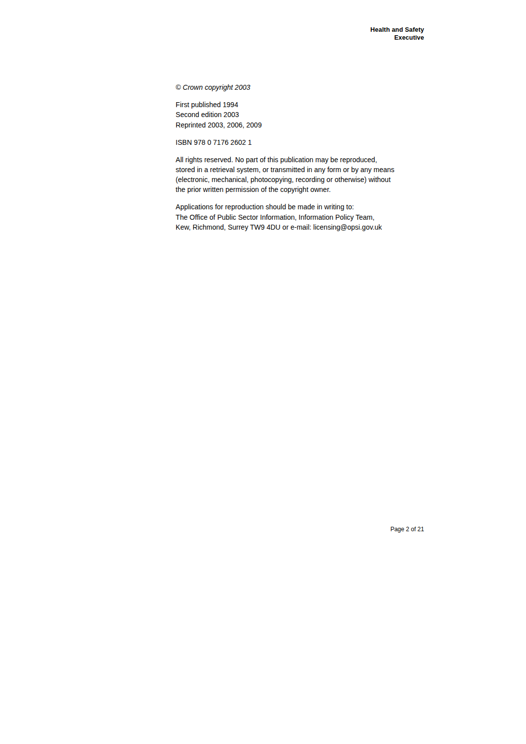Health and Safety
Executive
© Crown copyright 2003
First published 1994 Second edition 2003 Reprinted 2003, 2006, 2009
ISBN 978 0 7176 2602 1
All rights reserved. No part of this publication may be reproduced, stored in a retrieval system, or transmitted in any form or by any means (electronic, mechanical, photocopying, recording or otherwise) without the prior written permission of the copyright owner.
Applications for reproduction should be made in writing to: The Office of Public Sector Information, Information Policy Team, Kew, Richmond, Surrey TW9 4DU or e-mail: licensing@opsi.gov.uk
Page 2 of 21